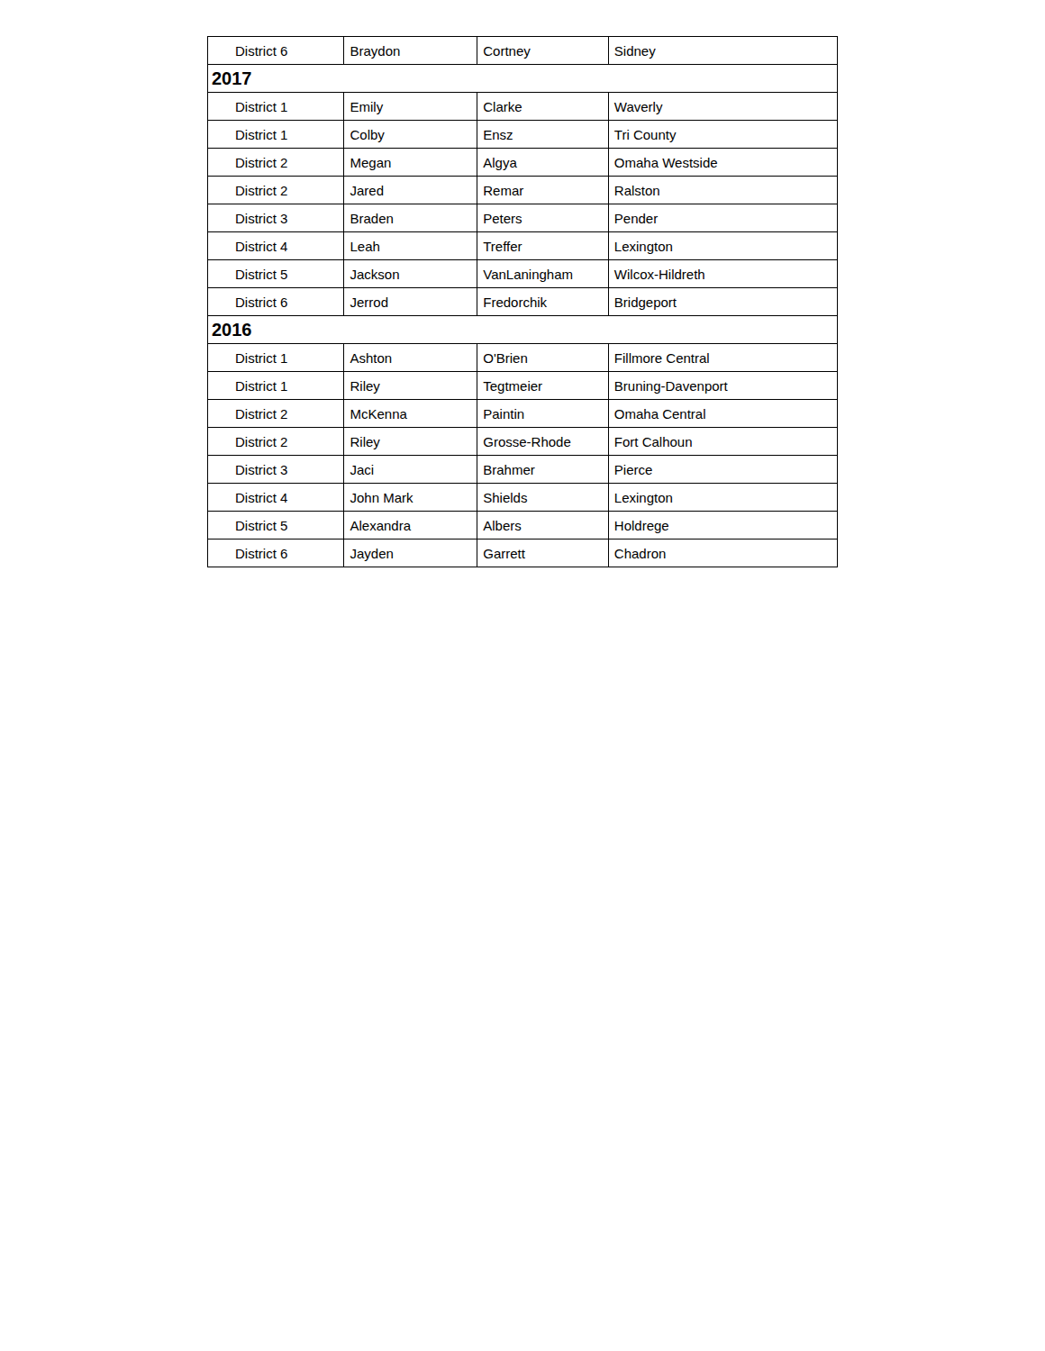| District 6 | Braydon | Cortney | Sidney |
| 2017 |
| District 1 | Emily | Clarke | Waverly |
| District 1 | Colby | Ensz | Tri County |
| District 2 | Megan | Algya | Omaha Westside |
| District 2 | Jared | Remar | Ralston |
| District 3 | Braden | Peters | Pender |
| District 4 | Leah | Treffer | Lexington |
| District 5 | Jackson | VanLaningham | Wilcox-Hildreth |
| District 6 | Jerrod | Fredorchik | Bridgeport |
| 2016 |
| District 1 | Ashton | O'Brien | Fillmore Central |
| District 1 | Riley | Tegtmeier | Bruning-Davenport |
| District 2 | McKenna | Paintin | Omaha Central |
| District 2 | Riley | Grosse-Rhode | Fort Calhoun |
| District 3 | Jaci | Brahmer | Pierce |
| District 4 | John Mark | Shields | Lexington |
| District 5 | Alexandra | Albers | Holdrege |
| District 6 | Jayden | Garrett | Chadron |